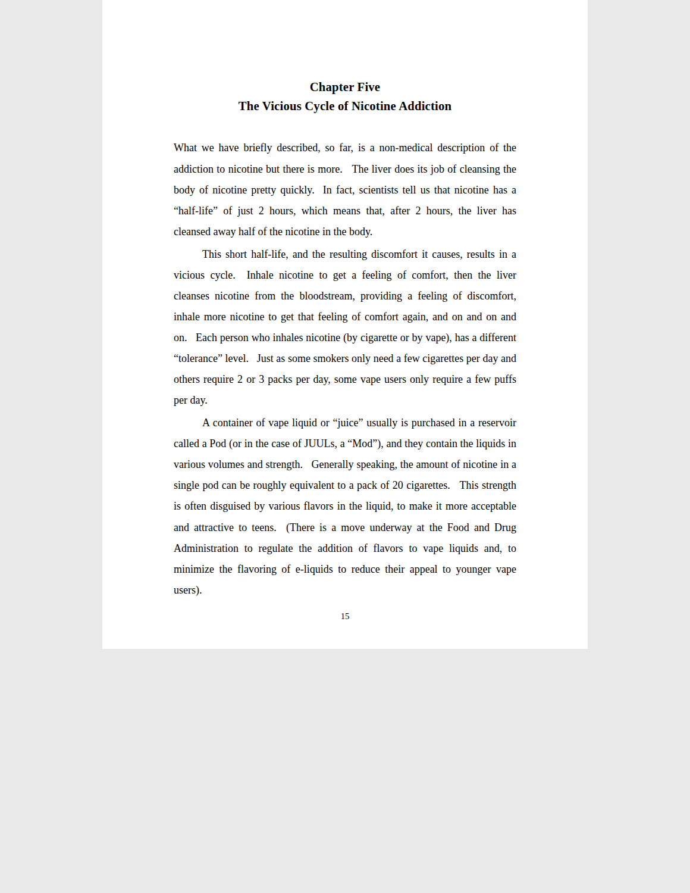Chapter FiveThe Vicious Cycle of Nicotine Addiction
What we have briefly described, so far, is a non-medical description of the addiction to nicotine but there is more. The liver does its job of cleansing the body of nicotine pretty quickly. In fact, scientists tell us that nicotine has a “half-life” of just 2 hours, which means that, after 2 hours, the liver has cleansed away half of the nicotine in the body.
This short half-life, and the resulting discomfort it causes, results in a vicious cycle. Inhale nicotine to get a feeling of comfort, then the liver cleanses nicotine from the bloodstream, providing a feeling of discomfort, inhale more nicotine to get that feeling of comfort again, and on and on and on. Each person who inhales nicotine (by cigarette or by vape), has a different “tolerance” level. Just as some smokers only need a few cigarettes per day and others require 2 or 3 packs per day, some vape users only require a few puffs per day.
A container of vape liquid or “juice” usually is purchased in a reservoir called a Pod (or in the case of JUULs, a “Mod”), and they contain the liquids in various volumes and strength. Generally speaking, the amount of nicotine in a single pod can be roughly equivalent to a pack of 20 cigarettes. This strength is often disguised by various flavors in the liquid, to make it more acceptable and attractive to teens. (There is a move underway at the Food and Drug Administration to regulate the addition of flavors to vape liquids and, to minimize the flavoring of e-liquids to reduce their appeal to younger vape users).
15